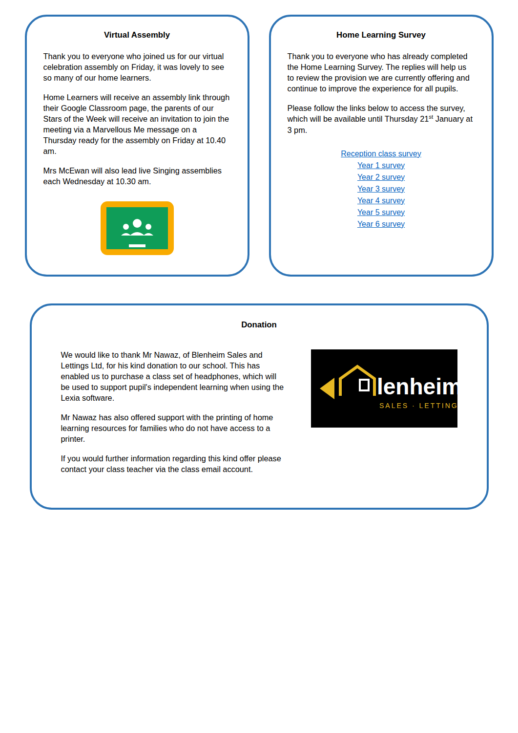Virtual Assembly
Thank you to everyone who joined us for our virtual celebration assembly on Friday, it was lovely to see so many of our home learners.
Home Learners will receive an assembly link through their Google Classroom page, the parents of our Stars of the Week will receive an invitation to join the meeting via a Marvellous Me message on a Thursday ready for the assembly on Friday at 10.40 am.
Mrs McEwan will also lead live Singing assemblies each Wednesday at 10.30 am.
Home Learning Survey
Thank you to everyone who has already completed the Home Learning Survey. The replies will help us to review the provision we are currently offering and continue to improve the experience for all pupils.
Please follow the links below to access the survey, which will be available until Thursday 21st January at 3 pm.
Reception class survey Year 1 survey Year 2 survey Year 3 survey Year 4 survey Year 5 survey Year 6 survey
Donation
We would like to thank Mr Nawaz, of Blenheim Sales and Lettings Ltd, for his kind donation to our school. This has enabled us to purchase a class set of headphones, which will be used to support pupil's independent learning when using the Lexia software.
Mr Nawaz has also offered support with the printing of home learning resources for families who do not have access to a printer.
If you would further information regarding this kind offer please contact your class teacher via the class email account.
lenheim SALES · LETTINGS